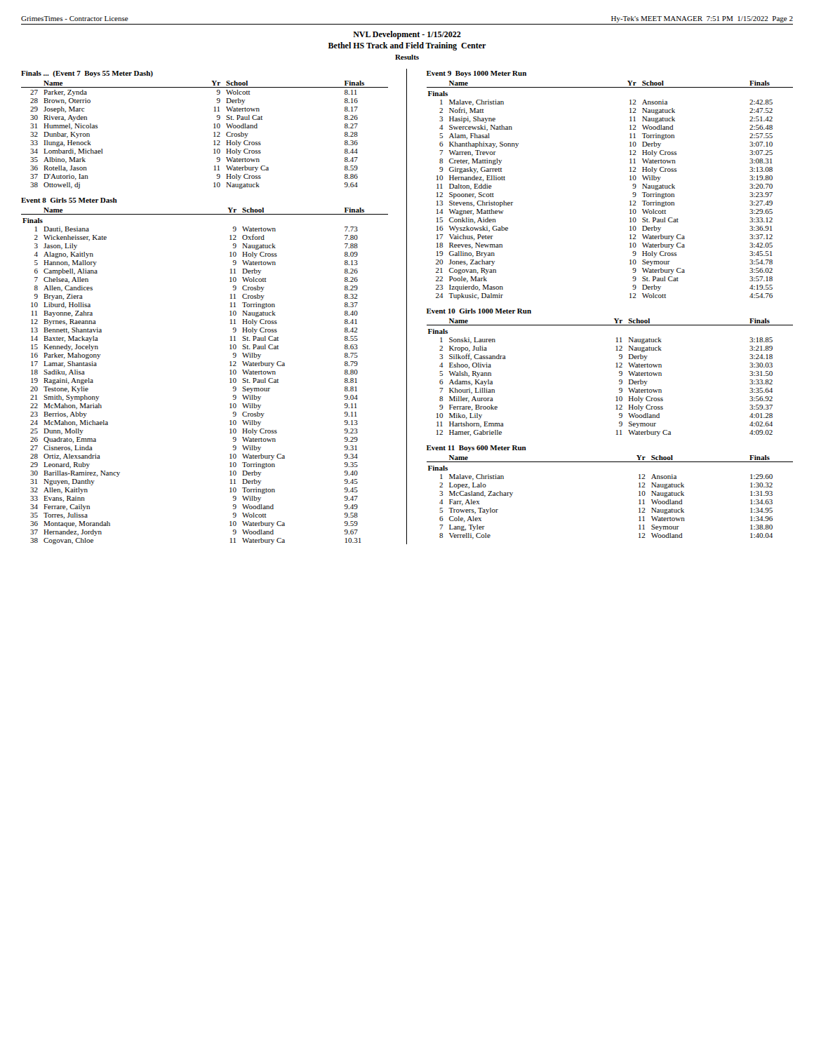GrimesTimes - Contractor License
Hy-Tek's MEET MANAGER 7:51 PM 1/15/2022 Page 2
NVL Development - 1/15/2022
Bethel HS Track and Field Training Center
Results
Finals ... (Event 7 Boys 55 Meter Dash)
| | Name | Yr | School | Finals |
| --- | --- | --- | --- | --- |
| 27 | Parker, Zynda | 9 | Wolcott | 8.11 |
| 28 | Brown, Oterrio | 9 | Derby | 8.16 |
| 29 | Joseph, Marc | 11 | Watertown | 8.17 |
| 30 | Rivera, Ayden | 9 | St. Paul Cat | 8.26 |
| 31 | Hummel, Nicolas | 10 | Woodland | 8.27 |
| 32 | Dunbar, Kyron | 12 | Crosby | 8.28 |
| 33 | Ilunga, Henock | 12 | Holy Cross | 8.36 |
| 34 | Lombardi, Michael | 10 | Holy Cross | 8.44 |
| 35 | Albino, Mark | 9 | Watertown | 8.47 |
| 36 | Rotella, Jason | 11 | Waterbury Ca | 8.59 |
| 37 | D'Autorio, Ian | 9 | Holy Cross | 8.86 |
| 38 | Ottowell, dj | 10 | Naugatuck | 9.64 |
Event 8 Girls 55 Meter Dash
| | Name | Yr | School | Finals |
| --- | --- | --- | --- | --- |
| Finals |
| 1 | Dauti, Besiana | 9 | Watertown | 7.73 |
| 2 | Wickenheisser, Kate | 12 | Oxford | 7.80 |
| 3 | Jason, Lily | 9 | Naugatuck | 7.88 |
| 4 | Alagno, Kaitlyn | 10 | Holy Cross | 8.09 |
| 5 | Hannon, Mallory | 9 | Watertown | 8.13 |
| 6 | Campbell, Aliana | 11 | Derby | 8.26 |
| 7 | Chelsea, Allen | 10 | Wolcott | 8.26 |
| 8 | Allen, Candices | 9 | Crosby | 8.29 |
| 9 | Bryan, Ziera | 11 | Crosby | 8.32 |
| 10 | Liburd, Hollisa | 11 | Torrington | 8.37 |
| 11 | Bayonne, Zahra | 10 | Naugatuck | 8.40 |
| 12 | Byrnes, Raeanna | 11 | Holy Cross | 8.41 |
| 13 | Bennett, Shantavia | 9 | Holy Cross | 8.42 |
| 14 | Baxter, Mackayla | 11 | St. Paul Cat | 8.55 |
| 15 | Kennedy, Jocelyn | 10 | St. Paul Cat | 8.63 |
| 16 | Parker, Mahogony | 9 | Wilby | 8.75 |
| 17 | Lamar, Shantasia | 12 | Waterbury Ca | 8.79 |
| 18 | Sadiku, Alisa | 10 | Watertown | 8.80 |
| 19 | Ragaini, Angela | 10 | St. Paul Cat | 8.81 |
| 20 | Testone, Kylie | 9 | Seymour | 8.81 |
| 21 | Smith, Symphony | 9 | Wilby | 9.04 |
| 22 | McMahon, Mariah | 10 | Wilby | 9.11 |
| 23 | Berrios, Abby | 9 | Crosby | 9.11 |
| 24 | McMahon, Michaela | 10 | Wilby | 9.13 |
| 25 | Dunn, Molly | 10 | Holy Cross | 9.23 |
| 26 | Quadrato, Emma | 9 | Watertown | 9.29 |
| 27 | Cisneros, Linda | 9 | Wilby | 9.31 |
| 28 | Ortiz, Alexsandria | 10 | Waterbury Ca | 9.34 |
| 29 | Leonard, Ruby | 10 | Torrington | 9.35 |
| 30 | Barillas-Ramirez, Nancy | 10 | Derby | 9.40 |
| 31 | Nguyen, Danthy | 11 | Derby | 9.45 |
| 32 | Allen, Kaitlyn | 10 | Torrington | 9.45 |
| 33 | Evans, Rainn | 9 | Wilby | 9.47 |
| 34 | Ferrare, Cailyn | 9 | Woodland | 9.49 |
| 35 | Torres, Julissa | 9 | Wolcott | 9.58 |
| 36 | Montaque, Morandah | 10 | Waterbury Ca | 9.59 |
| 37 | Hernandez, Jordyn | 9 | Woodland | 9.67 |
| 38 | Cogovan, Chloe | 11 | Waterbury Ca | 10.31 |
Event 9 Boys 1000 Meter Run
| | Name | Yr | School | Finals |
| --- | --- | --- | --- | --- |
| Finals |
| 1 | Malave, Christian | 12 | Ansonia | 2:42.85 |
| 2 | Nofri, Matt | 12 | Naugatuck | 2:47.52 |
| 3 | Hasipi, Shayne | 11 | Naugatuck | 2:51.42 |
| 4 | Swercewski, Nathan | 12 | Woodland | 2:56.48 |
| 5 | Alam, Fhasal | 11 | Torrington | 2:57.55 |
| 6 | Khanthaphixay, Sonny | 10 | Derby | 3:07.10 |
| 7 | Warren, Trevor | 12 | Holy Cross | 3:07.25 |
| 8 | Creter, Mattingly | 11 | Watertown | 3:08.31 |
| 9 | Girgasky, Garrett | 12 | Holy Cross | 3:13.08 |
| 10 | Hernandez, Elliott | 10 | Wilby | 3:19.80 |
| 11 | Dalton, Eddie | 9 | Naugatuck | 3:20.70 |
| 12 | Spooner, Scott | 9 | Torrington | 3:23.97 |
| 13 | Stevens, Christopher | 12 | Torrington | 3:27.49 |
| 14 | Wagner, Matthew | 10 | Wolcott | 3:29.65 |
| 15 | Conklin, Aiden | 10 | St. Paul Cat | 3:33.12 |
| 16 | Wyszkowski, Gabe | 10 | Derby | 3:36.91 |
| 17 | Vaichus, Peter | 12 | Waterbury Ca | 3:37.12 |
| 18 | Reeves, Newman | 10 | Waterbury Ca | 3:42.05 |
| 19 | Gallino, Bryan | 9 | Holy Cross | 3:45.51 |
| 20 | Jones, Zachary | 10 | Seymour | 3:54.78 |
| 21 | Cogovan, Ryan | 9 | Waterbury Ca | 3:56.02 |
| 22 | Poole, Mark | 9 | St. Paul Cat | 3:57.18 |
| 23 | Izquierdo, Mason | 9 | Derby | 4:19.55 |
| 24 | Tupkusic, Dalmir | 12 | Wolcott | 4:54.76 |
Event 10 Girls 1000 Meter Run
| | Name | Yr | School | Finals |
| --- | --- | --- | --- | --- |
| Finals |
| 1 | Sonski, Lauren | 11 | Naugatuck | 3:18.85 |
| 2 | Kropo, Julia | 12 | Naugatuck | 3:21.89 |
| 3 | Silkoff, Cassandra | 9 | Derby | 3:24.18 |
| 4 | Eshoo, Olivia | 12 | Watertown | 3:30.03 |
| 5 | Walsh, Ryann | 9 | Watertown | 3:31.50 |
| 6 | Adams, Kayla | 9 | Derby | 3:33.82 |
| 7 | Khouri, Lillian | 9 | Watertown | 3:35.64 |
| 8 | Miller, Aurora | 10 | Holy Cross | 3:56.92 |
| 9 | Ferrare, Brooke | 12 | Holy Cross | 3:59.37 |
| 10 | Miko, Lily | 9 | Woodland | 4:01.28 |
| 11 | Hartshorn, Emma | 9 | Seymour | 4:02.64 |
| 12 | Hamer, Gabrielle | 11 | Waterbury Ca | 4:09.02 |
Event 11 Boys 600 Meter Run
| | Name | Yr | School | Finals |
| --- | --- | --- | --- | --- |
| Finals |
| 1 | Malave, Christian | 12 | Ansonia | 1:29.60 |
| 2 | Lopez, Lalo | 12 | Naugatuck | 1:30.32 |
| 3 | McCasland, Zachary | 10 | Naugatuck | 1:31.93 |
| 4 | Farr, Alex | 11 | Woodland | 1:34.63 |
| 5 | Trowers, Taylor | 12 | Naugatuck | 1:34.95 |
| 6 | Cole, Alex | 11 | Watertown | 1:34.96 |
| 7 | Lang, Tyler | 11 | Seymour | 1:38.80 |
| 8 | Verrelli, Cole | 12 | Woodland | 1:40.04 |